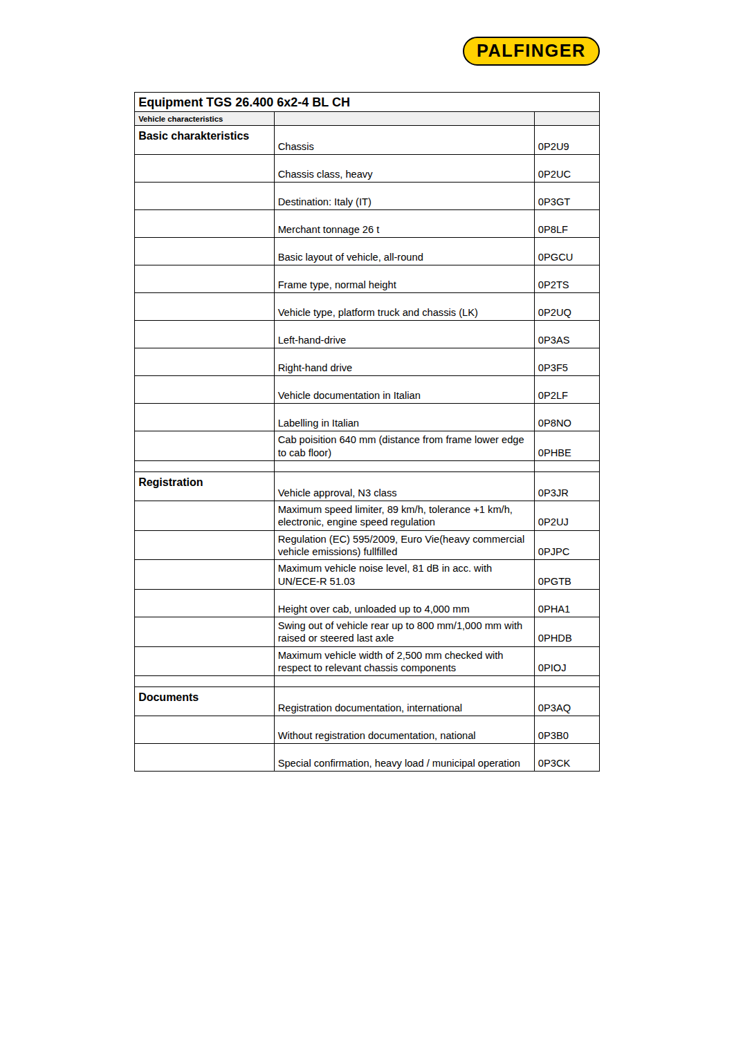PALFINGER
| Equipment TGS 26.400 6x2-4 BL CH |
| Vehicle characteristics | | |
| Basic charakteristics | Chassis | 0P2U9 |
| | Chassis class, heavy | 0P2UC |
| | Destination: Italy (IT) | 0P3GT |
| | Merchant tonnage 26 t | 0P8LF |
| | Basic layout of vehicle, all-round | 0PGCU |
| | Frame type, normal height | 0P2TS |
| | Vehicle type, platform truck and chassis (LK) | 0P2UQ |
| | Left-hand-drive | 0P3AS |
| | Right-hand drive | 0P3F5 |
| | Vehicle documentation in Italian | 0P2LF |
| | Labelling in Italian | 0P8NO |
| | Cab poisition 640 mm (distance from frame lower edge to cab floor) | 0PHBE |
| Registration | Vehicle approval, N3 class | 0P3JR |
| | Maximum speed limiter, 89 km/h, tolerance +1 km/h, electronic, engine speed regulation | 0P2UJ |
| | Regulation (EC) 595/2009, Euro Vie(heavy commercial vehicle emissions) fullfilled | 0PJPC |
| | Maximum vehicle noise level, 81 dB in acc. with UN/ECE-R 51.03 | 0PGTB |
| | Height over cab, unloaded up to 4,000 mm | 0PHA1 |
| | Swing out of vehicle rear up to 800 mm/1,000 mm with raised or steered last axle | 0PHDB |
| | Maximum vehicle width of 2,500 mm checked with respect to relevant chassis components | 0PIOJ |
| Documents | Registration documentation, international | 0P3AQ |
| | Without registration documentation, national | 0P3B0 |
| | Special confirmation, heavy load / municipal operation | 0P3CK |